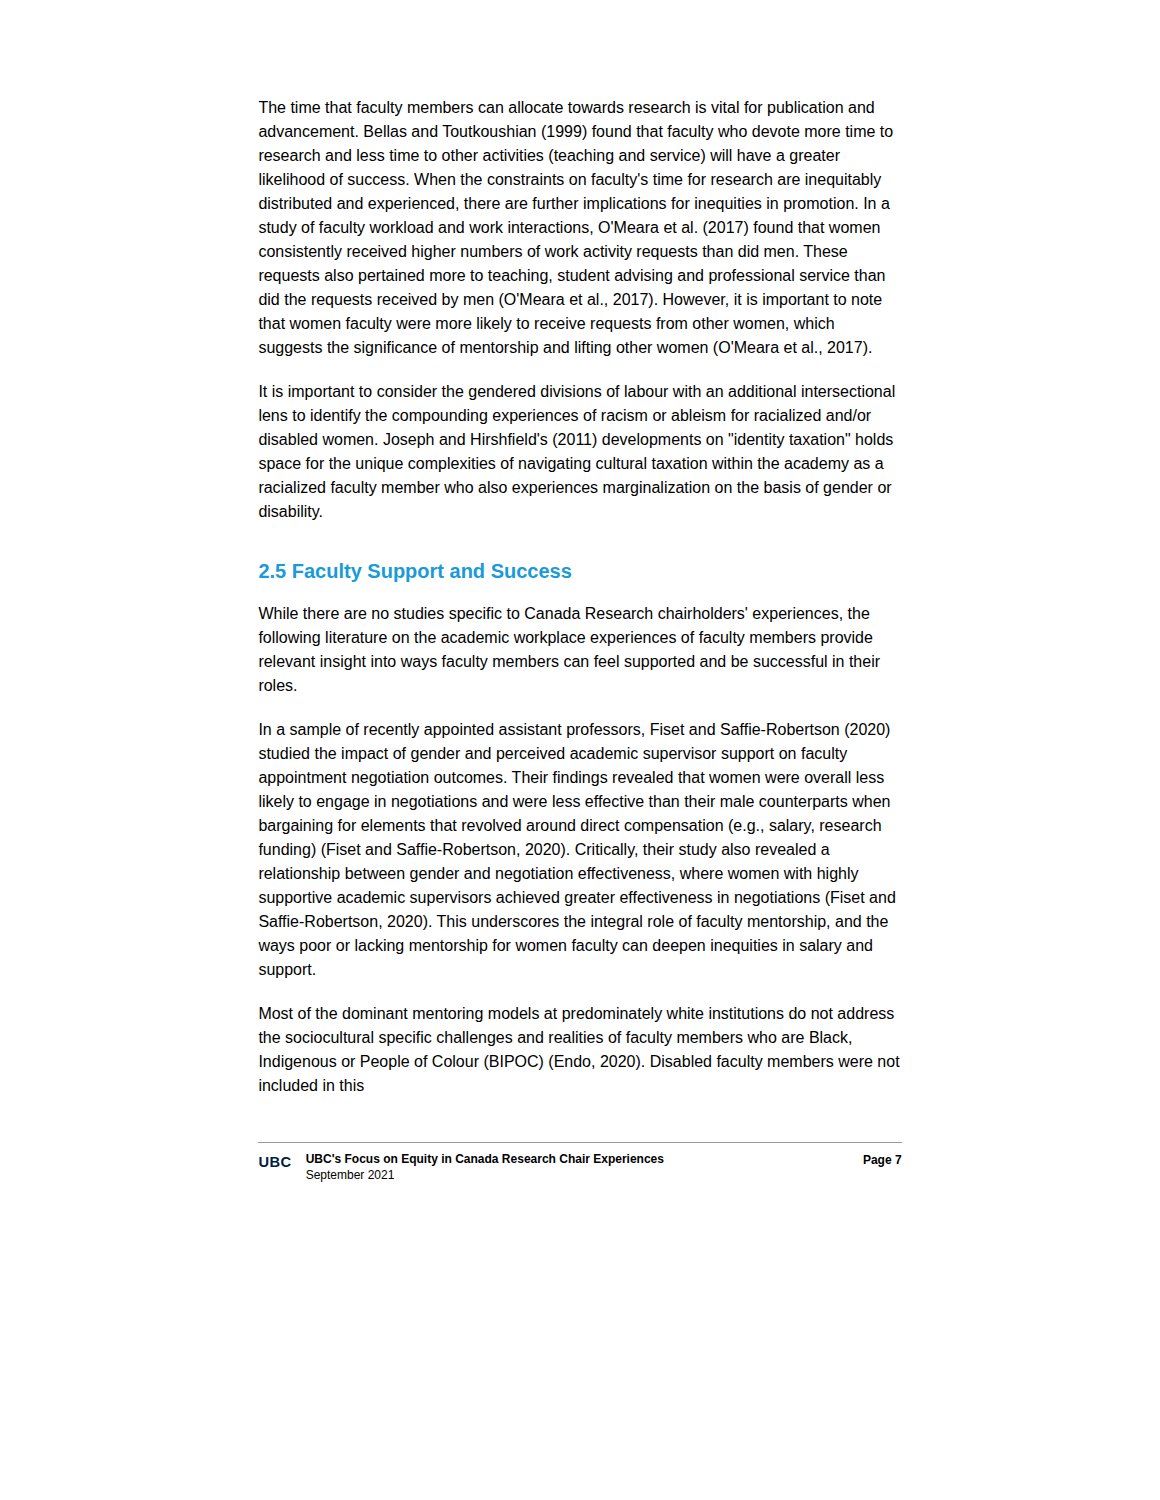The time that faculty members can allocate towards research is vital for publication and advancement. Bellas and Toutkoushian (1999) found that faculty who devote more time to research and less time to other activities (teaching and service) will have a greater likelihood of success. When the constraints on faculty's time for research are inequitably distributed and experienced, there are further implications for inequities in promotion. In a study of faculty workload and work interactions, O'Meara et al. (2017) found that women consistently received higher numbers of work activity requests than did men. These requests also pertained more to teaching, student advising and professional service than did the requests received by men (O'Meara et al., 2017). However, it is important to note that women faculty were more likely to receive requests from other women, which suggests the significance of mentorship and lifting other women (O'Meara et al., 2017).
It is important to consider the gendered divisions of labour with an additional intersectional lens to identify the compounding experiences of racism or ableism for racialized and/or disabled women. Joseph and Hirshfield's (2011) developments on "identity taxation" holds space for the unique complexities of navigating cultural taxation within the academy as a racialized faculty member who also experiences marginalization on the basis of gender or disability.
2.5 Faculty Support and Success
While there are no studies specific to Canada Research chairholders' experiences, the following literature on the academic workplace experiences of faculty members provide relevant insight into ways faculty members can feel supported and be successful in their roles.
In a sample of recently appointed assistant professors, Fiset and Saffie-Robertson (2020) studied the impact of gender and perceived academic supervisor support on faculty appointment negotiation outcomes. Their findings revealed that women were overall less likely to engage in negotiations and were less effective than their male counterparts when bargaining for elements that revolved around direct compensation (e.g., salary, research funding) (Fiset and Saffie-Robertson, 2020). Critically, their study also revealed a relationship between gender and negotiation effectiveness, where women with highly supportive academic supervisors achieved greater effectiveness in negotiations (Fiset and Saffie-Robertson, 2020). This underscores the integral role of faculty mentorship, and the ways poor or lacking mentorship for women faculty can deepen inequities in salary and support.
Most of the dominant mentoring models at predominately white institutions do not address the sociocultural specific challenges and realities of faculty members who are Black, Indigenous or People of Colour (BIPOC) (Endo, 2020). Disabled faculty members were not included in this
UBC
UBC's Focus on Equity in Canada Research Chair Experiences
September 2021
Page 7